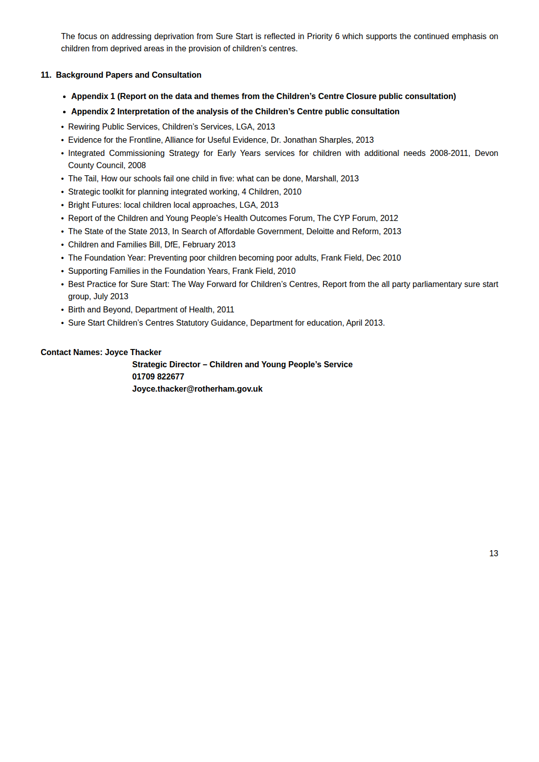The focus on addressing deprivation from Sure Start is reflected in Priority 6 which supports the continued emphasis on children from deprived areas in the provision of children’s centres.
11. Background Papers and Consultation
Appendix 1 (Report on the data and themes from the Children’s Centre Closure public consultation)
Appendix 2 Interpretation of the analysis of the Children’s Centre public consultation
Rewiring Public Services, Children’s Services, LGA, 2013
Evidence for the Frontline, Alliance for Useful Evidence, Dr. Jonathan Sharples, 2013
Integrated Commissioning Strategy for Early Years services for children with additional needs 2008-2011, Devon County Council, 2008
The Tail, How our schools fail one child in five: what can be done, Marshall, 2013
Strategic toolkit for planning integrated working, 4 Children, 2010
Bright Futures: local children local approaches, LGA, 2013
Report of the Children and Young People’s Health Outcomes Forum, The CYP Forum, 2012
The State of the State 2013, In Search of Affordable Government, Deloitte and Reform, 2013
Children and Families Bill, DfE, February 2013
The Foundation Year: Preventing poor children becoming poor adults, Frank Field, Dec 2010
Supporting Families in the Foundation Years, Frank Field, 2010
Best Practice for Sure Start: The Way Forward for Children’s Centres, Report from the all party parliamentary sure start group, July 2013
Birth and Beyond, Department of Health, 2011
Sure Start Children’s Centres Statutory Guidance, Department for education, April 2013.
Contact Names: Joyce Thacker
Strategic Director – Children and Young People’s Service
01709 822677
Joyce.thacker@rotherham.gov.uk
13